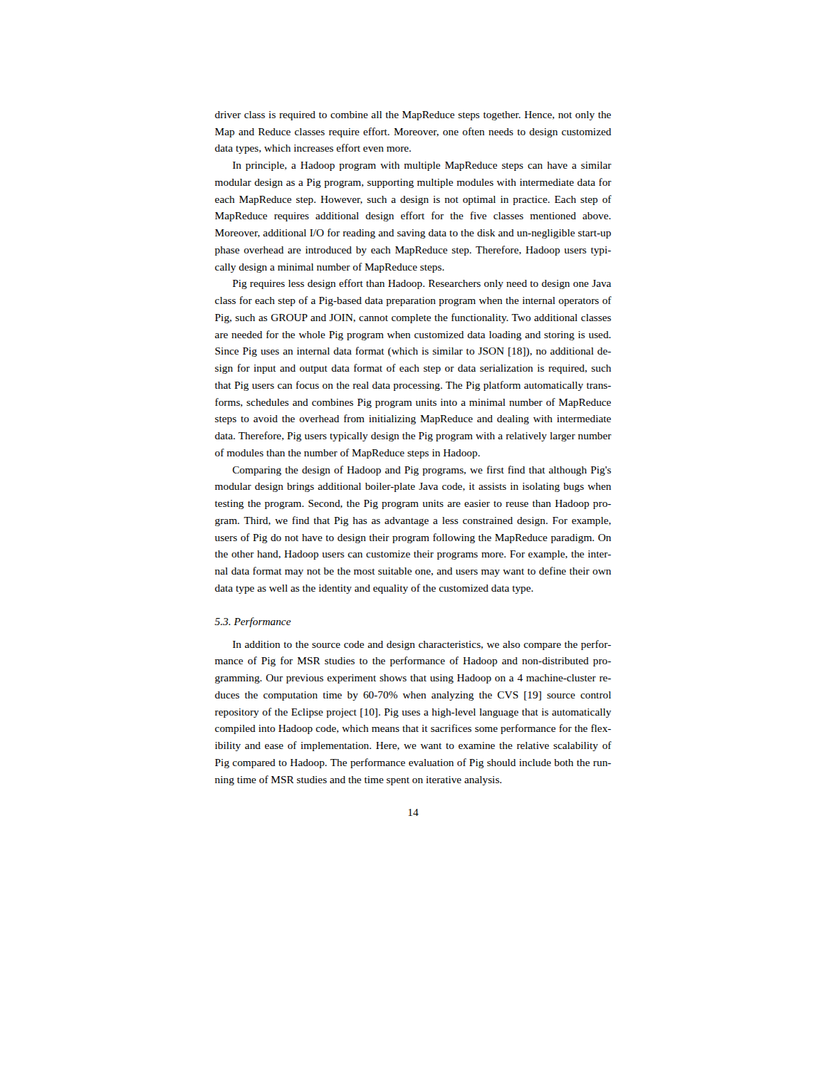driver class is required to combine all the MapReduce steps together. Hence, not only the Map and Reduce classes require effort. Moreover, one often needs to design customized data types, which increases effort even more.
In principle, a Hadoop program with multiple MapReduce steps can have a similar modular design as a Pig program, supporting multiple modules with intermediate data for each MapReduce step. However, such a design is not optimal in practice. Each step of MapReduce requires additional design effort for the five classes mentioned above. Moreover, additional I/O for reading and saving data to the disk and un-negligible start-up phase overhead are introduced by each MapReduce step. Therefore, Hadoop users typically design a minimal number of MapReduce steps.
Pig requires less design effort than Hadoop. Researchers only need to design one Java class for each step of a Pig-based data preparation program when the internal operators of Pig, such as GROUP and JOIN, cannot complete the functionality. Two additional classes are needed for the whole Pig program when customized data loading and storing is used. Since Pig uses an internal data format (which is similar to JSON [18]), no additional design for input and output data format of each step or data serialization is required, such that Pig users can focus on the real data processing. The Pig platform automatically transforms, schedules and combines Pig program units into a minimal number of MapReduce steps to avoid the overhead from initializing MapReduce and dealing with intermediate data. Therefore, Pig users typically design the Pig program with a relatively larger number of modules than the number of MapReduce steps in Hadoop.
Comparing the design of Hadoop and Pig programs, we first find that although Pig's modular design brings additional boiler-plate Java code, it assists in isolating bugs when testing the program. Second, the Pig program units are easier to reuse than Hadoop program. Third, we find that Pig has as advantage a less constrained design. For example, users of Pig do not have to design their program following the MapReduce paradigm. On the other hand, Hadoop users can customize their programs more. For example, the internal data format may not be the most suitable one, and users may want to define their own data type as well as the identity and equality of the customized data type.
5.3. Performance
In addition to the source code and design characteristics, we also compare the performance of Pig for MSR studies to the performance of Hadoop and non-distributed programming. Our previous experiment shows that using Hadoop on a 4 machine-cluster reduces the computation time by 60-70% when analyzing the CVS [19] source control repository of the Eclipse project [10]. Pig uses a high-level language that is automatically compiled into Hadoop code, which means that it sacrifices some performance for the flexibility and ease of implementation. Here, we want to examine the relative scalability of Pig compared to Hadoop. The performance evaluation of Pig should include both the running time of MSR studies and the time spent on iterative analysis.
14